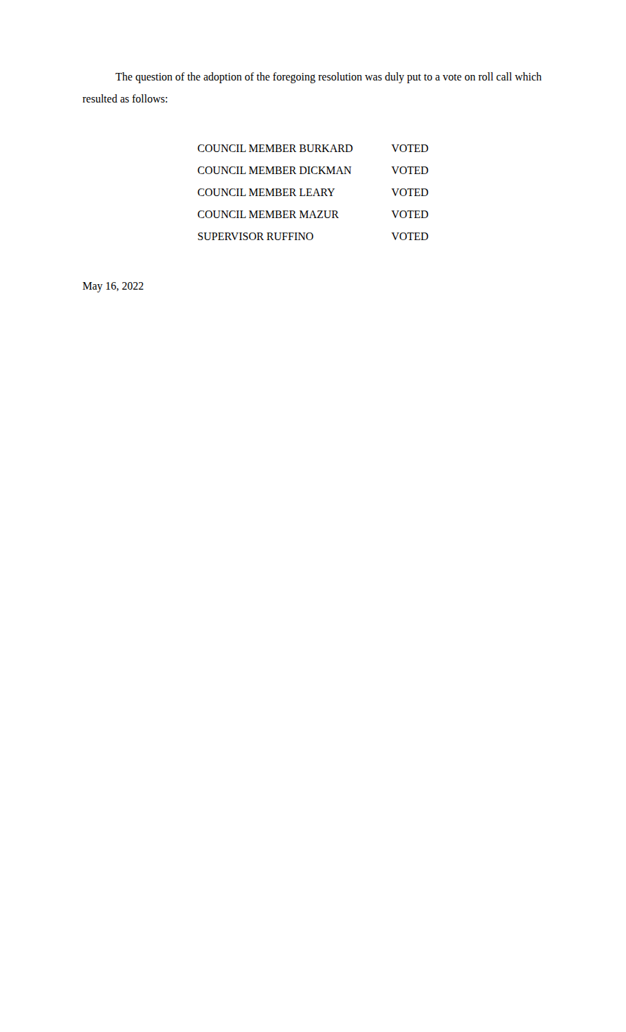The question of the adoption of the foregoing resolution was duly put to a vote on roll call which resulted as follows:
| COUNCIL MEMBER BURKARD | VOTED |
| COUNCIL MEMBER DICKMAN | VOTED |
| COUNCIL MEMBER LEARY | VOTED |
| COUNCIL MEMBER MAZUR | VOTED |
| SUPERVISOR RUFFINO | VOTED |
May 16, 2022